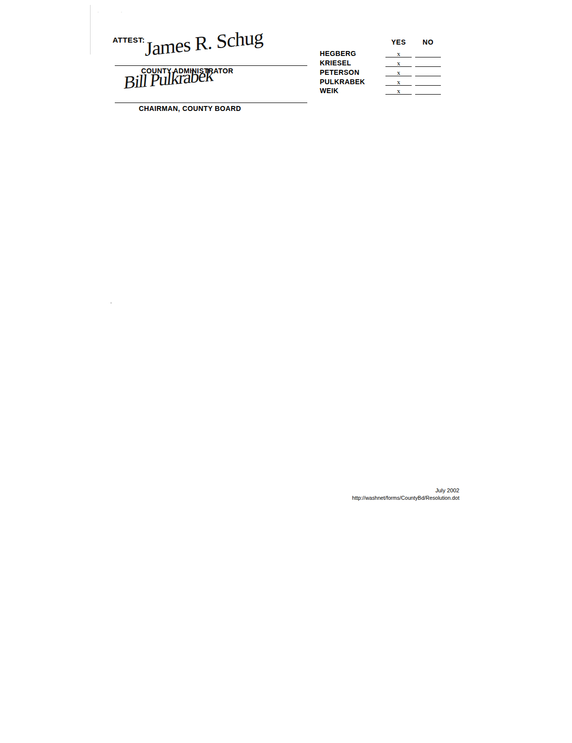. .
ATTEST:
James R. Schug
COUNTY ADMINISTRATOR
Bill Pulkrabek
CHAIRMAN, COUNTY BOARD
| | YES | NO |
| --- | --- | --- |
| HEGBERG | x | |
| KRIESEL | x | |
| PETERSON | x | |
| PULKRABEK | x | |
| WEIK | x | |
July 2002
http://washnet/forms/CountyBd/Resolution.dot